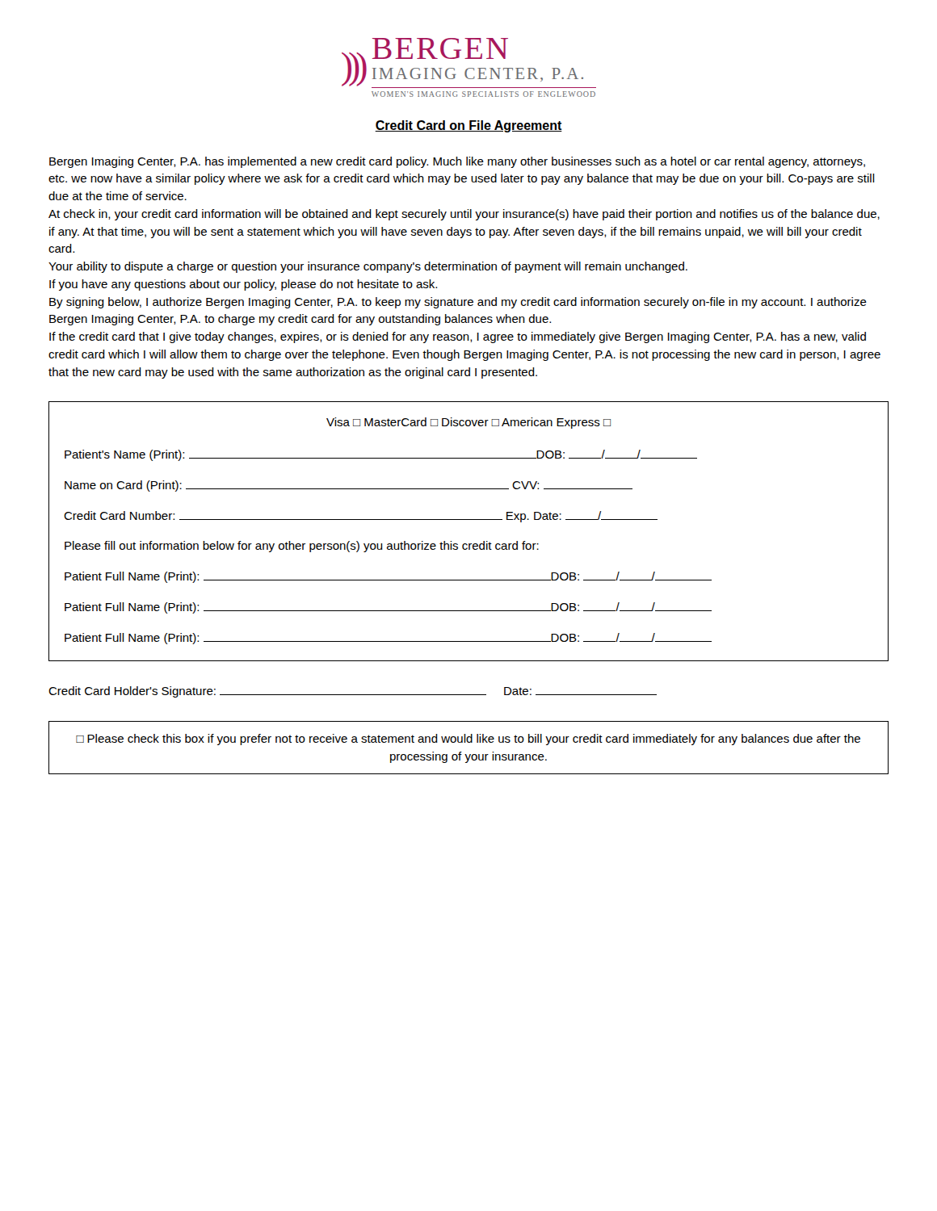))) BERGEN
IMAGING CENTER, P.A.
WOMEN'S IMAGING SPECIALISTS OF ENGLEWOOD
Credit Card on File Agreement
Bergen Imaging Center, P.A. has implemented a new credit card policy. Much like many other businesses such as a hotel or car rental agency, attorneys, etc. we now have a similar policy where we ask for a credit card which may be used later to pay any balance that may be due on your bill. Co-pays are still due at the time of service.
At check in, your credit card information will be obtained and kept securely until your insurance(s) have paid their portion and notifies us of the balance due, if any. At that time, you will be sent a statement which you will have seven days to pay. After seven days, if the bill remains unpaid, we will bill your credit card.
Your ability to dispute a charge or question your insurance company's determination of payment will remain unchanged.
If you have any questions about our policy, please do not hesitate to ask.
By signing below, I authorize Bergen Imaging Center, P.A. to keep my signature and my credit card information securely on-file in my account. I authorize Bergen Imaging Center, P.A. to charge my credit card for any outstanding balances when due.
If the credit card that I give today changes, expires, or is denied for any reason, I agree to immediately give Bergen Imaging Center, P.A. has a new, valid credit card which I will allow them to charge over the telephone. Even though Bergen Imaging Center, P.A. is not processing the new card in person, I agree that the new card may be used with the same authorization as the original card I presented.
Visa □ MasterCard □ Discover □ American Express □
Patient's Name (Print): DOB: / /
Name on Card (Print): CVV:
Credit Card Number: Exp. Date: /
Please fill out information below for any other person(s) you authorize this credit card for:
Patient Full Name (Print): DOB: / /
Patient Full Name (Print): DOB: / /
Patient Full Name (Print): DOB: / /
Credit Card Holder's Signature: Date:
□ Please check this box if you prefer not to receive a statement and would like us to bill your credit card immediately for any balances due after the processing of your insurance.